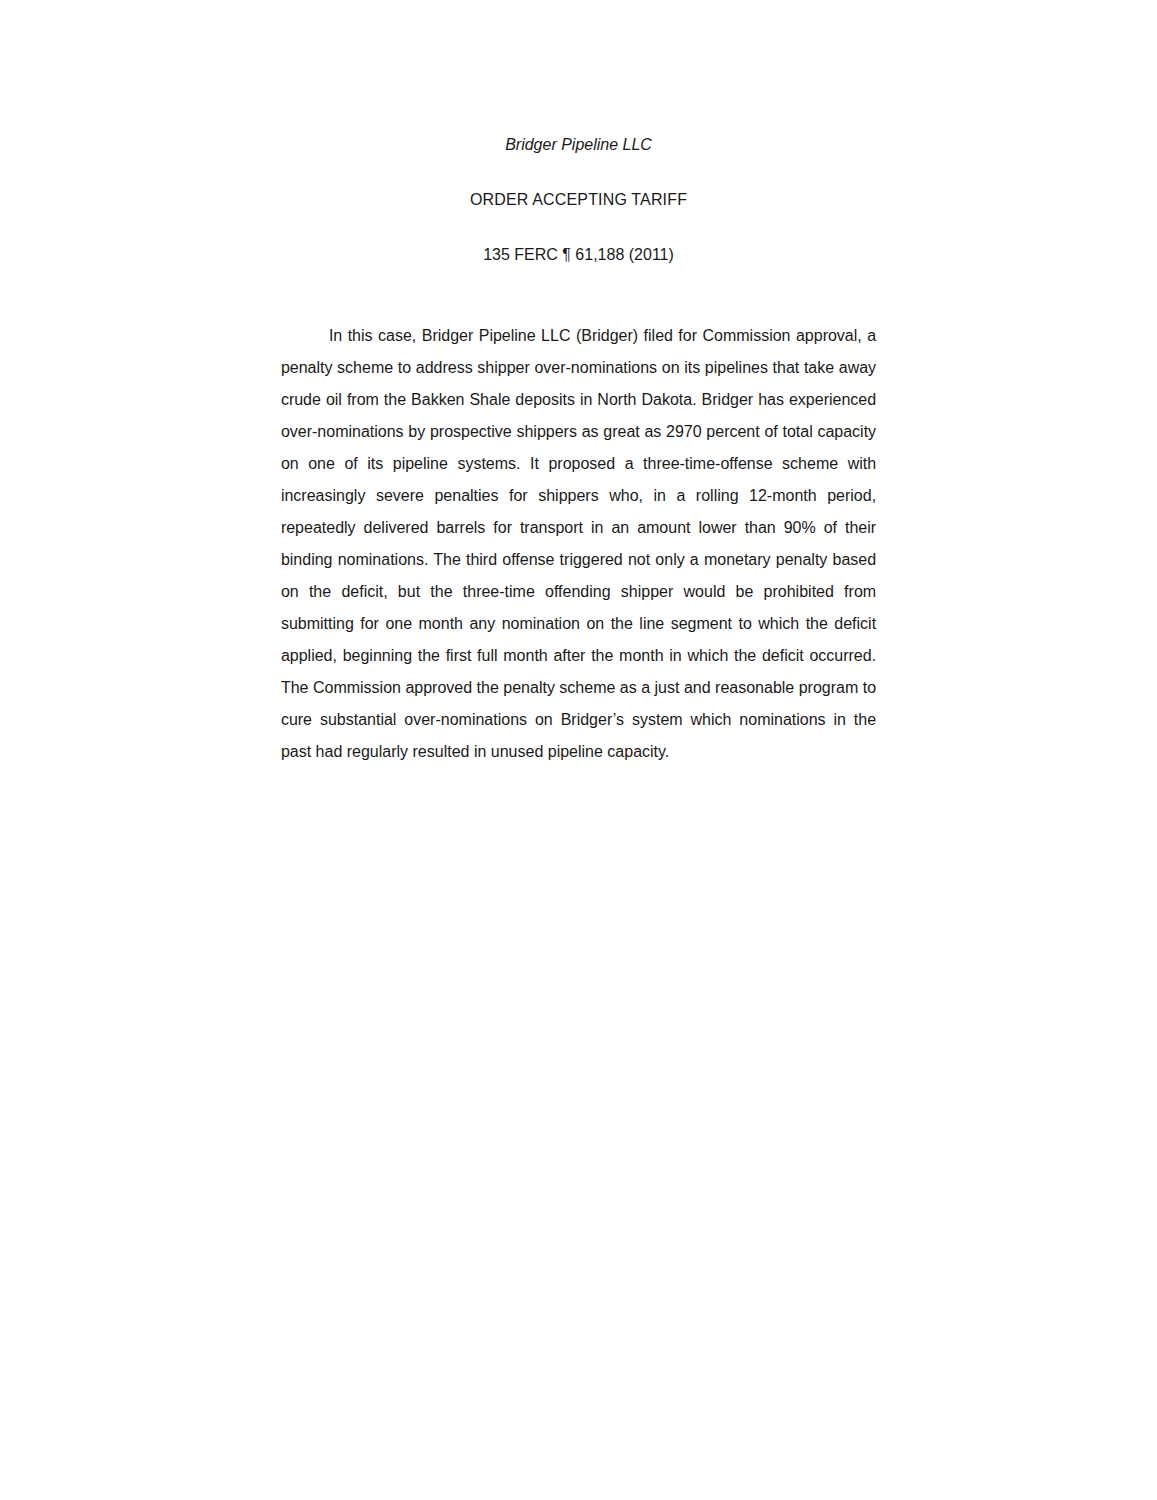Bridger Pipeline LLC
ORDER ACCEPTING TARIFF
135 FERC ¶ 61,188 (2011)
In this case, Bridger Pipeline LLC (Bridger) filed for Commission approval, a penalty scheme to address shipper over-nominations on its pipelines that take away crude oil from the Bakken Shale deposits in North Dakota. Bridger has experienced over-nominations by prospective shippers as great as 2970 percent of total capacity on one of its pipeline systems. It proposed a three-time-offense scheme with increasingly severe penalties for shippers who, in a rolling 12-month period, repeatedly delivered barrels for transport in an amount lower than 90% of their binding nominations. The third offense triggered not only a monetary penalty based on the deficit, but the three-time offending shipper would be prohibited from submitting for one month any nomination on the line segment to which the deficit applied, beginning the first full month after the month in which the deficit occurred. The Commission approved the penalty scheme as a just and reasonable program to cure substantial over-nominations on Bridger’s system which nominations in the past had regularly resulted in unused pipeline capacity.